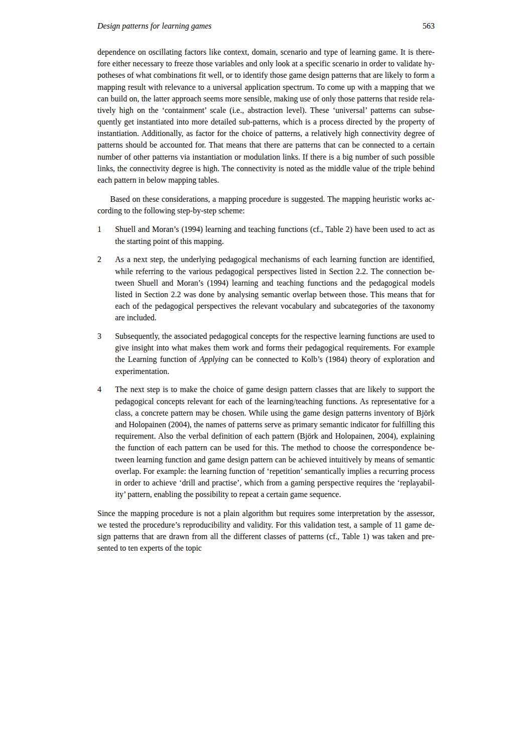Design patterns for learning games 563
dependence on oscillating factors like context, domain, scenario and type of learning game. It is therefore either necessary to freeze those variables and only look at a specific scenario in order to validate hypotheses of what combinations fit well, or to identify those game design patterns that are likely to form a mapping result with relevance to a universal application spectrum. To come up with a mapping that we can build on, the latter approach seems more sensible, making use of only those patterns that reside relatively high on the ‘containment’ scale (i.e., abstraction level). These ‘universal’ patterns can subsequently get instantiated into more detailed sub-patterns, which is a process directed by the property of instantiation. Additionally, as factor for the choice of patterns, a relatively high connectivity degree of patterns should be accounted for. That means that there are patterns that can be connected to a certain number of other patterns via instantiation or modulation links. If there is a big number of such possible links, the connectivity degree is high. The connectivity is noted as the middle value of the triple behind each pattern in below mapping tables.
Based on these considerations, a mapping procedure is suggested. The mapping heuristic works according to the following step-by-step scheme:
Shuell and Moran’s (1994) learning and teaching functions (cf., Table 2) have been used to act as the starting point of this mapping.
As a next step, the underlying pedagogical mechanisms of each learning function are identified, while referring to the various pedagogical perspectives listed in Section 2.2. The connection between Shuell and Moran’s (1994) learning and teaching functions and the pedagogical models listed in Section 2.2 was done by analysing semantic overlap between those. This means that for each of the pedagogical perspectives the relevant vocabulary and subcategories of the taxonomy are included.
Subsequently, the associated pedagogical concepts for the respective learning functions are used to give insight into what makes them work and forms their pedagogical requirements. For example the Learning function of Applying can be connected to Kolb’s (1984) theory of exploration and experimentation.
The next step is to make the choice of game design pattern classes that are likely to support the pedagogical concepts relevant for each of the learning/teaching functions. As representative for a class, a concrete pattern may be chosen. While using the game design patterns inventory of Björk and Holopainen (2004), the names of patterns serve as primary semantic indicator for fulfilling this requirement. Also the verbal definition of each pattern (Björk and Holopainen, 2004), explaining the function of each pattern can be used for this. The method to choose the correspondence between learning function and game design pattern can be achieved intuitively by means of semantic overlap. For example: the learning function of ‘repetition’ semantically implies a recurring process in order to achieve ‘drill and practise’, which from a gaming perspective requires the ‘replayability’ pattern, enabling the possibility to repeat a certain game sequence.
Since the mapping procedure is not a plain algorithm but requires some interpretation by the assessor, we tested the procedure’s reproducibility and validity. For this validation test, a sample of 11 game design patterns that are drawn from all the different classes of patterns (cf., Table 1) was taken and presented to ten experts of the topic